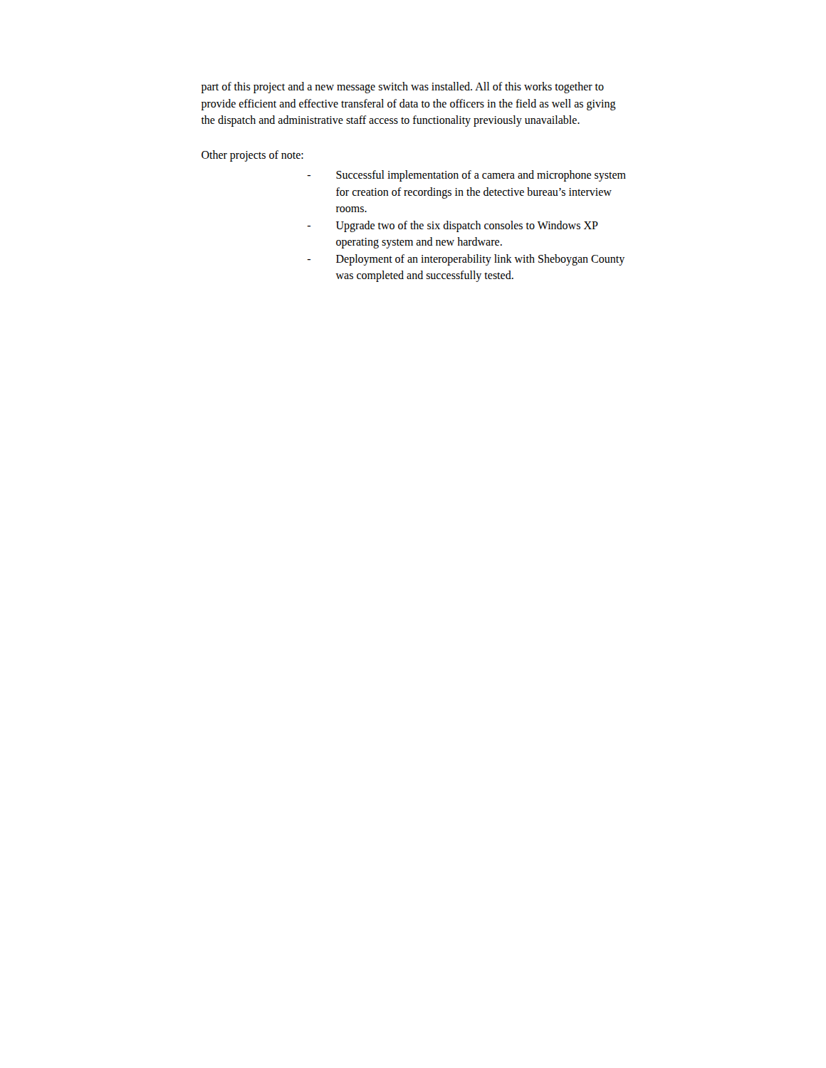part of this project and a new message switch was installed. All of this works together to provide efficient and effective transferal of data to the officers in the field as well as giving the dispatch and administrative staff access to functionality previously unavailable.
Other projects of note:
Successful implementation of a camera and microphone system for creation of recordings in the detective bureau’s interview rooms.
Upgrade two of the six dispatch consoles to Windows XP operating system and new hardware.
Deployment of an interoperability link with Sheboygan County was completed and successfully tested.